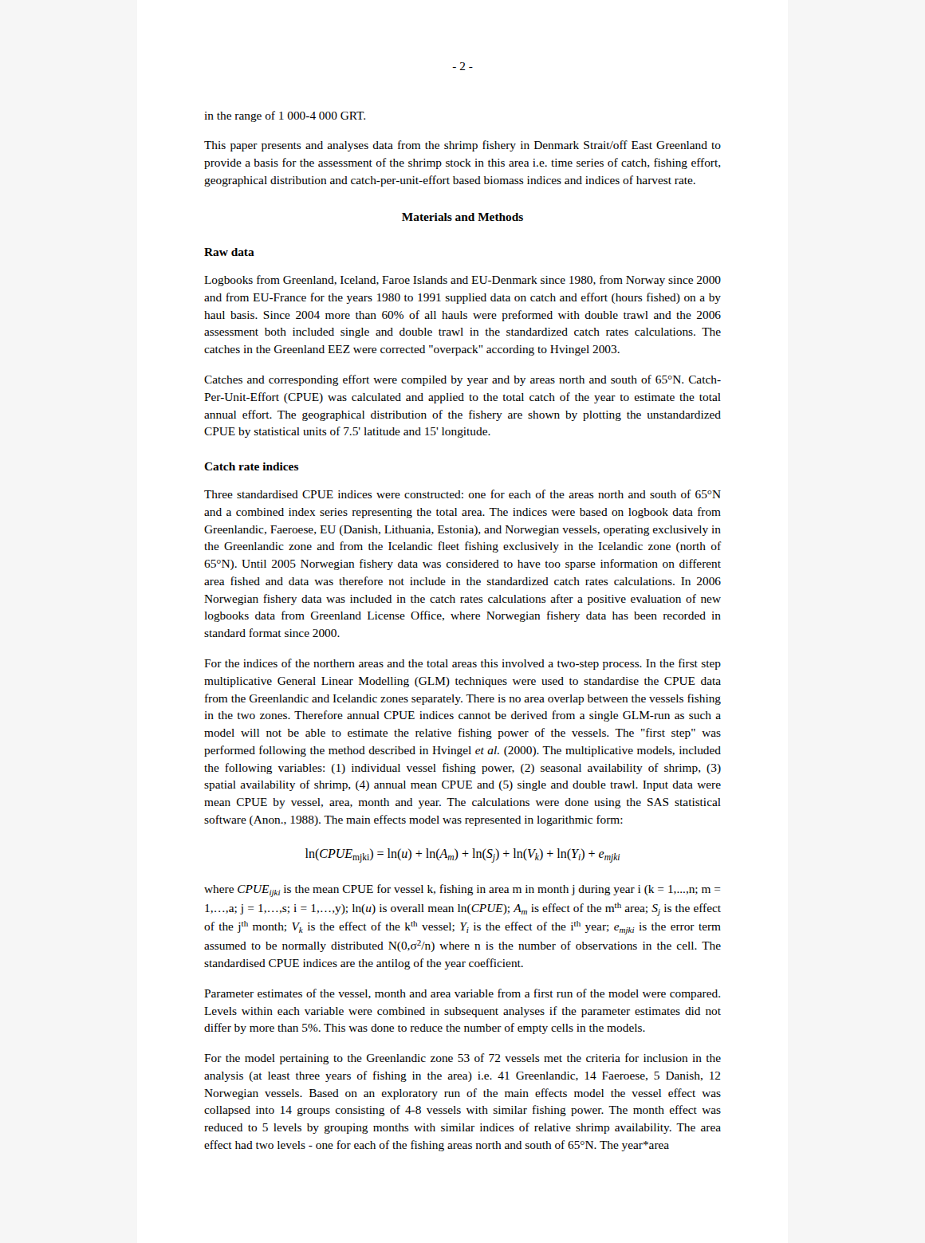- 2 -
in the range of 1 000-4 000 GRT.
This paper presents and analyses data from the shrimp fishery in Denmark Strait/off East Greenland to provide a basis for the assessment of the shrimp stock in this area i.e. time series of catch, fishing effort, geographical distribution and catch-per-unit-effort based biomass indices and indices of harvest rate.
Materials and Methods
Raw data
Logbooks from Greenland, Iceland, Faroe Islands and EU-Denmark since 1980, from Norway since 2000 and from EU-France for the years 1980 to 1991 supplied data on catch and effort (hours fished) on a by haul basis. Since 2004 more than 60% of all hauls were preformed with double trawl and the 2006 assessment both included single and double trawl in the standardized catch rates calculations. The catches in the Greenland EEZ were corrected "overpack" according to Hvingel 2003.
Catches and corresponding effort were compiled by year and by areas north and south of 65°N. Catch-Per-Unit-Effort (CPUE) was calculated and applied to the total catch of the year to estimate the total annual effort. The geographical distribution of the fishery are shown by plotting the unstandardized CPUE by statistical units of 7.5' latitude and 15' longitude.
Catch rate indices
Three standardised CPUE indices were constructed: one for each of the areas north and south of 65°N and a combined index series representing the total area. The indices were based on logbook data from Greenlandic, Faeroese, EU (Danish, Lithuania, Estonia), and Norwegian vessels, operating exclusively in the Greenlandic zone and from the Icelandic fleet fishing exclusively in the Icelandic zone (north of 65°N). Until 2005 Norwegian fishery data was considered to have too sparse information on different area fished and data was therefore not include in the standardized catch rates calculations. In 2006 Norwegian fishery data was included in the catch rates calculations after a positive evaluation of new logbooks data from Greenland License Office, where Norwegian fishery data has been recorded in standard format since 2000.
For the indices of the northern areas and the total areas this involved a two-step process. In the first step multiplicative General Linear Modelling (GLM) techniques were used to standardise the CPUE data from the Greenlandic and Icelandic zones separately. There is no area overlap between the vessels fishing in the two zones. Therefore annual CPUE indices cannot be derived from a single GLM-run as such a model will not be able to estimate the relative fishing power of the vessels. The "first step" was performed following the method described in Hvingel et al. (2000). The multiplicative models, included the following variables: (1) individual vessel fishing power, (2) seasonal availability of shrimp, (3) spatial availability of shrimp, (4) annual mean CPUE and (5) single and double trawl. Input data were mean CPUE by vessel, area, month and year. The calculations were done using the SAS statistical software (Anon., 1988). The main effects model was represented in logarithmic form:
ln(CPUEmjki) = ln(u) + ln(Am) + ln(Sj) + ln(Vk) + ln(Yi) + emjki
where CPUEijki is the mean CPUE for vessel k, fishing in area m in month j during year i (k = 1,...,n; m = 1,…,a; j = 1,…,s; i = 1,…,y); ln(u) is overall mean ln(CPUE); Am is effect of the mth area; Sj is the effect of the jth month; Vk is the effect of the kth vessel; Yi is the effect of the ith year; emjki is the error term assumed to be normally distributed N(0,σ2/n) where n is the number of observations in the cell. The standardised CPUE indices are the antilog of the year coefficient.
Parameter estimates of the vessel, month and area variable from a first run of the model were compared. Levels within each variable were combined in subsequent analyses if the parameter estimates did not differ by more than 5%. This was done to reduce the number of empty cells in the models.
For the model pertaining to the Greenlandic zone 53 of 72 vessels met the criteria for inclusion in the analysis (at least three years of fishing in the area) i.e. 41 Greenlandic, 14 Faeroese, 5 Danish, 12 Norwegian vessels. Based on an exploratory run of the main effects model the vessel effect was collapsed into 14 groups consisting of 4-8 vessels with similar fishing power. The month effect was reduced to 5 levels by grouping months with similar indices of relative shrimp availability. The area effect had two levels - one for each of the fishing areas north and south of 65°N. The year*area